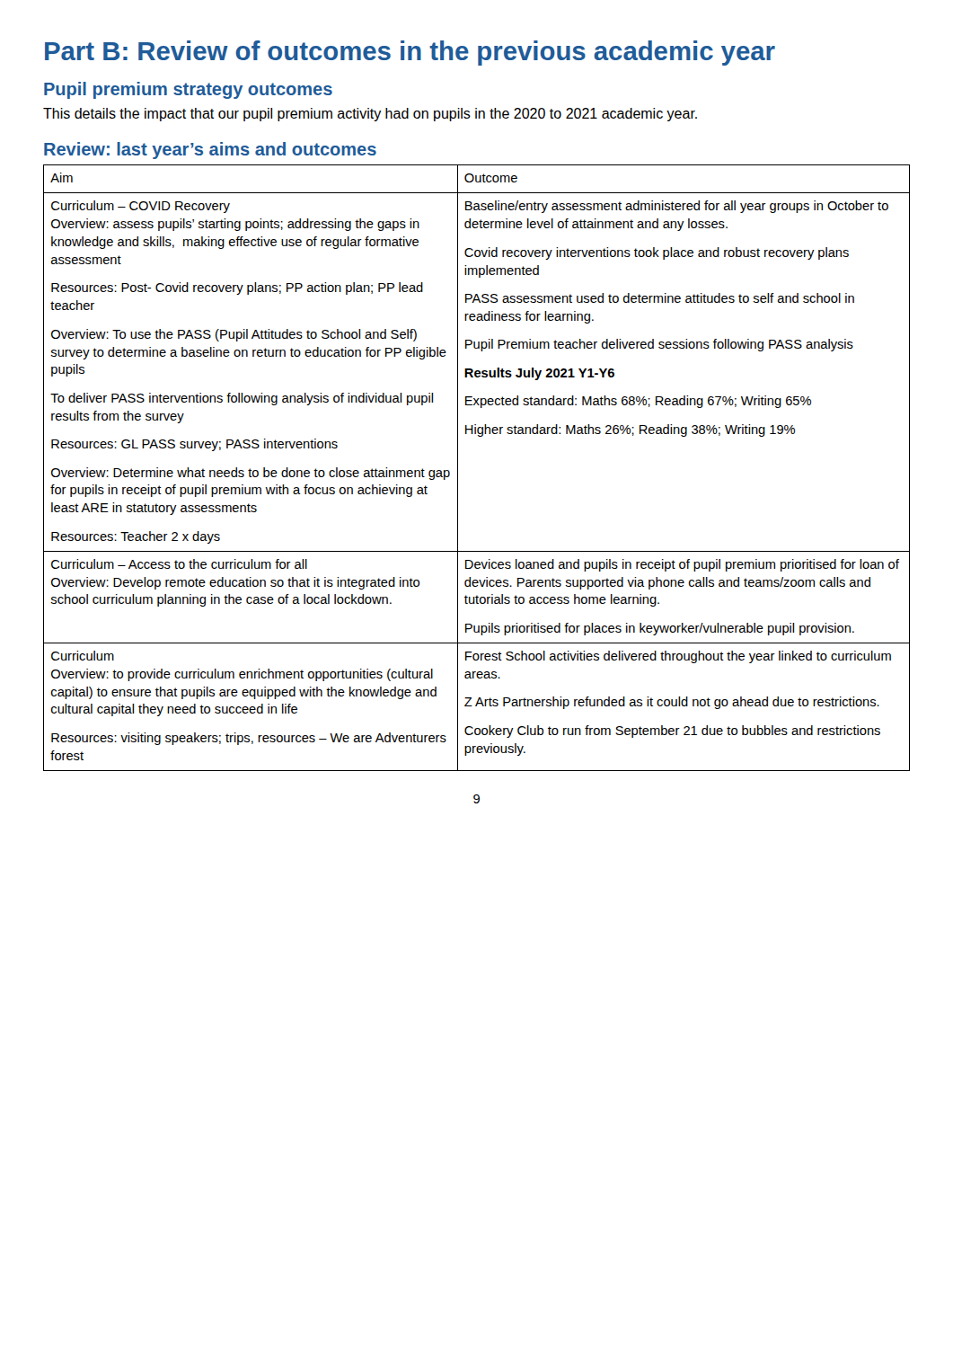Part B: Review of outcomes in the previous academic year
Pupil premium strategy outcomes
This details the impact that our pupil premium activity had on pupils in the 2020 to 2021 academic year.
Review: last year’s aims and outcomes
| Aim | Outcome |
| --- | --- |
| Curriculum – COVID Recovery Overview: assess pupils’ starting points; addressing the gaps in knowledge and skills, making effective use of regular formative assessment Resources: Post- Covid recovery plans; PP action plan; PP lead teacher Overview: To use the PASS (Pupil Attitudes to School and Self) survey to determine a baseline on return to education for PP eligible pupils To deliver PASS interventions following analysis of individual pupil results from the survey Resources: GL PASS survey; PASS interventions Overview: Determine what needs to be done to close attainment gap for pupils in receipt of pupil premium with a focus on achieving at least ARE in statutory assessments Resources: Teacher 2 x days | Baseline/entry assessment administered for all year groups in October to determine level of attainment and any losses. Covid recovery interventions took place and robust recovery plans implemented PASS assessment used to determine attitudes to self and school in readiness for learning. Pupil Premium teacher delivered sessions following PASS analysis Results July 2021 Y1-Y6 Expected standard: Maths 68%; Reading 67%; Writing 65% Higher standard: Maths 26%; Reading 38%; Writing 19% |
| Curriculum – Access to the curriculum for all Overview: Develop remote education so that it is integrated into school curriculum planning in the case of a local lockdown. | Devices loaned and pupils in receipt of pupil premium prioritised for loan of devices. Parents supported via phone calls and teams/zoom calls and tutorials to access home learning. Pupils prioritised for places in keyworker/vulnerable pupil provision. |
| Curriculum Overview: to provide curriculum enrichment opportunities (cultural capital) to ensure that pupils are equipped with the knowledge and cultural capital they need to succeed in life Resources: visiting speakers; trips, resources – We are Adventurers forest | Forest School activities delivered throughout the year linked to curriculum areas. Z Arts Partnership refunded as it could not go ahead due to restrictions. Cookery Club to run from September 21 due to bubbles and restrictions previously. |
9